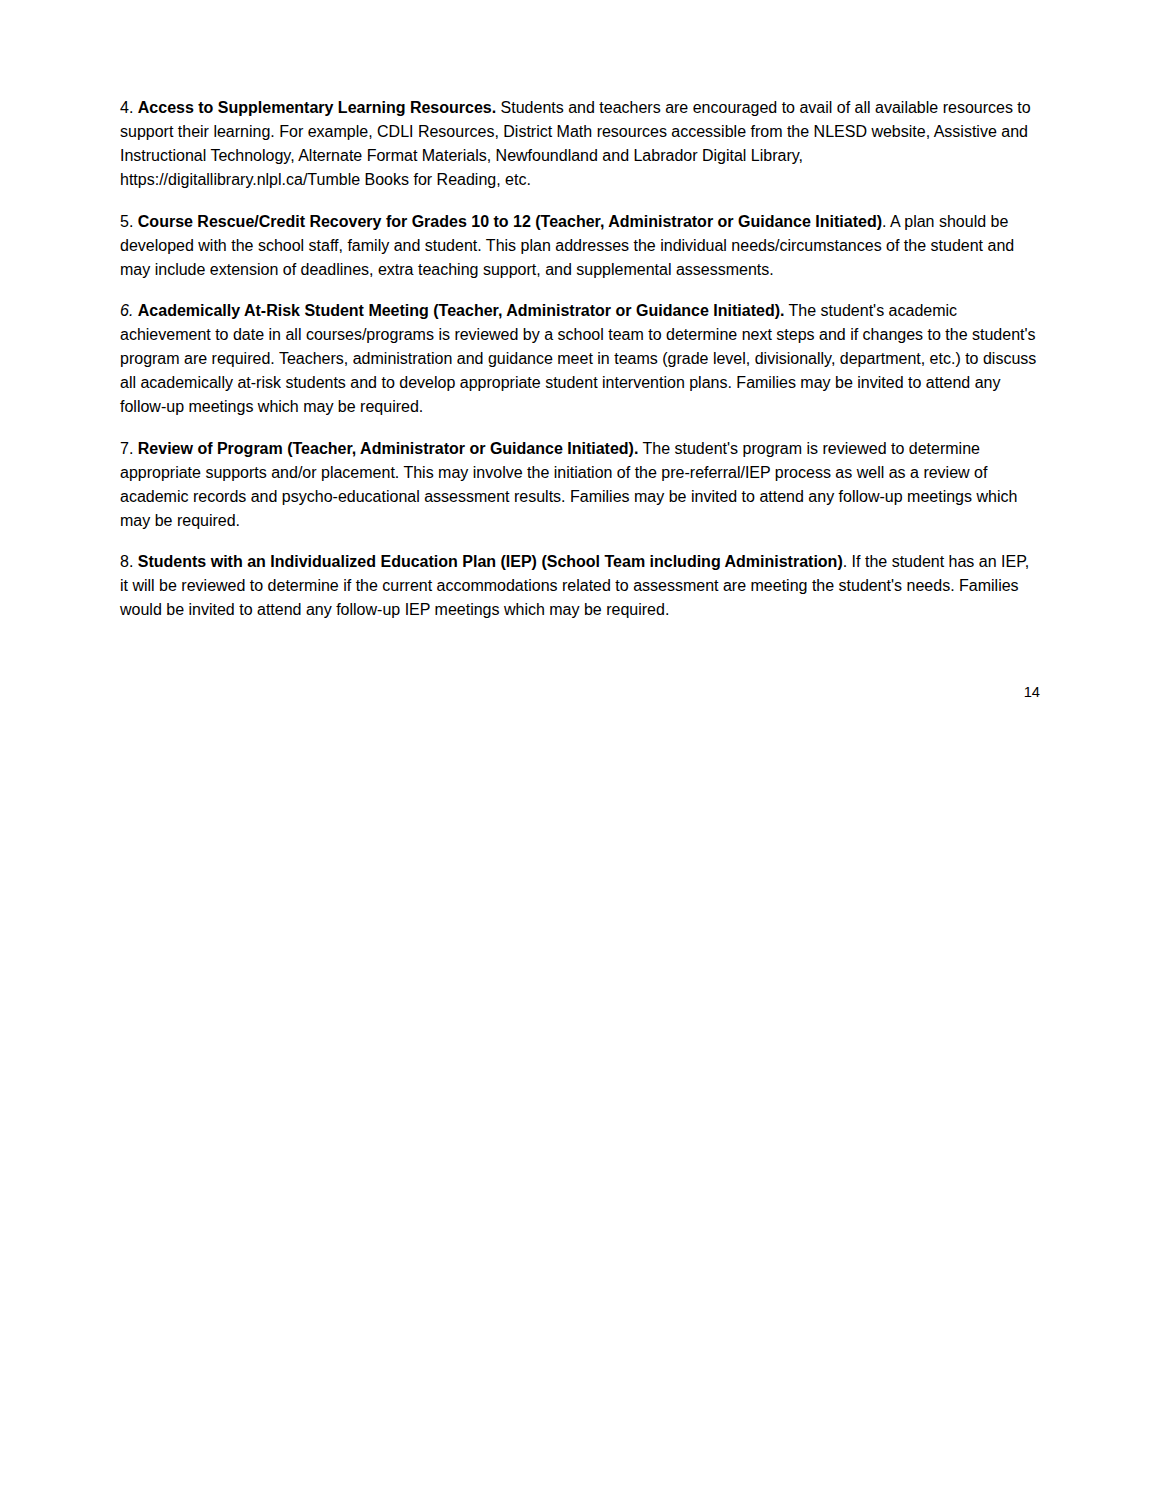4. Access to Supplementary Learning Resources. Students and teachers are encouraged to avail of all available resources to support their learning. For example, CDLI Resources, District Math resources accessible from the NLESD website, Assistive and Instructional Technology, Alternate Format Materials, Newfoundland and Labrador Digital Library, https://digitallibrary.nlpl.ca/Tumble Books for Reading, etc.
5. Course Rescue/Credit Recovery for Grades 10 to 12 (Teacher, Administrator or Guidance Initiated). A plan should be developed with the school staff, family and student. This plan addresses the individual needs/circumstances of the student and may include extension of deadlines, extra teaching support, and supplemental assessments.
6. Academically At-Risk Student Meeting (Teacher, Administrator or Guidance Initiated). The student's academic achievement to date in all courses/programs is reviewed by a school team to determine next steps and if changes to the student's program are required. Teachers, administration and guidance meet in teams (grade level, divisionally, department, etc.) to discuss all academically at-risk students and to develop appropriate student intervention plans. Families may be invited to attend any follow-up meetings which may be required.
7. Review of Program (Teacher, Administrator or Guidance Initiated). The student's program is reviewed to determine appropriate supports and/or placement. This may involve the initiation of the pre-referral/IEP process as well as a review of academic records and psycho-educational assessment results. Families may be invited to attend any follow-up meetings which may be required.
8. Students with an Individualized Education Plan (IEP) (School Team including Administration). If the student has an IEP, it will be reviewed to determine if the current accommodations related to assessment are meeting the student's needs. Families would be invited to attend any follow-up IEP meetings which may be required.
14